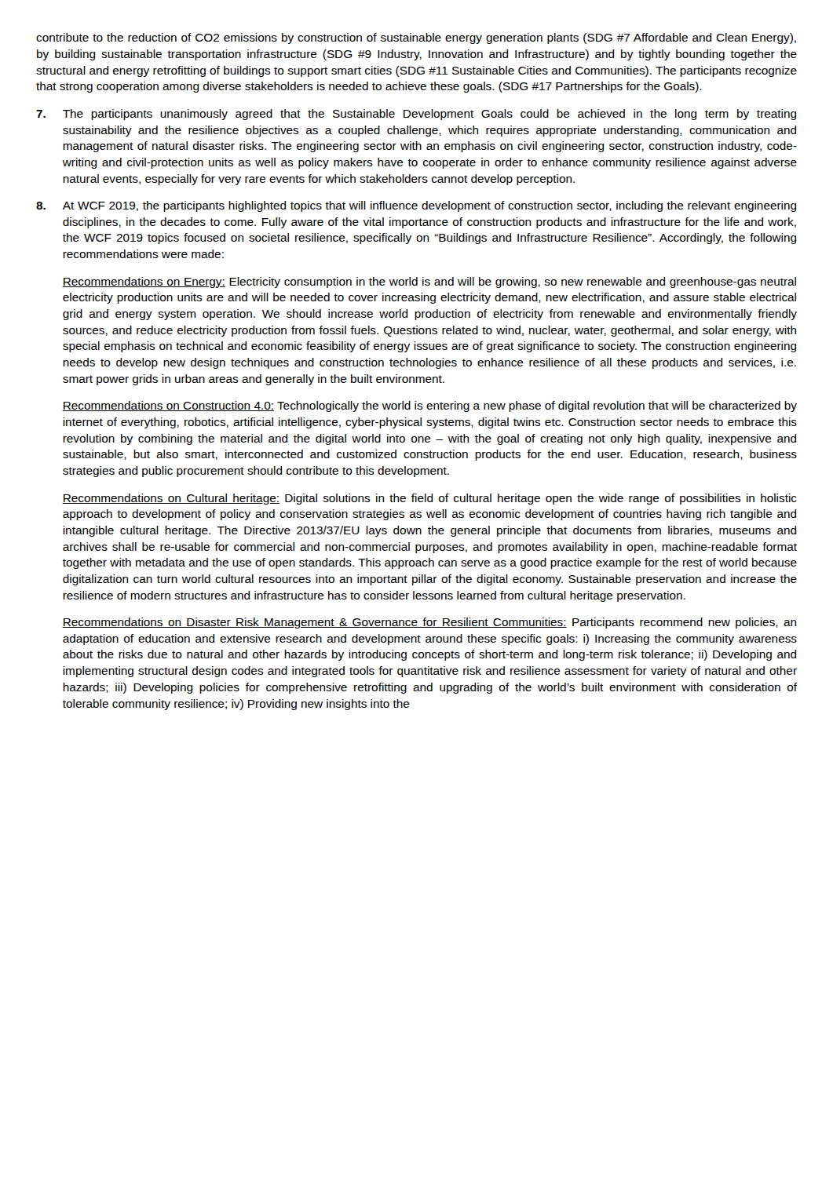contribute to the reduction of CO2 emissions by construction of sustainable energy generation plants (SDG #7 Affordable and Clean Energy), by building sustainable transportation infrastructure (SDG #9 Industry, Innovation and Infrastructure) and by tightly bounding together the structural and energy retrofitting of buildings to support smart cities (SDG #11 Sustainable Cities and Communities). The participants recognize that strong cooperation among diverse stakeholders is needed to achieve these goals. (SDG #17 Partnerships for the Goals).
7.
The participants unanimously agreed that the Sustainable Development Goals could be achieved in the long term by treating sustainability and the resilience objectives as a coupled challenge, which requires appropriate understanding, communication and management of natural disaster risks. The engineering sector with an emphasis on civil engineering sector, construction industry, code-writing and civil-protection units as well as policy makers have to cooperate in order to enhance community resilience against adverse natural events, especially for very rare events for which stakeholders cannot develop perception.
8.
At WCF 2019, the participants highlighted topics that will influence development of construction sector, including the relevant engineering disciplines, in the decades to come. Fully aware of the vital importance of construction products and infrastructure for the life and work, the WCF 2019 topics focused on societal resilience, specifically on “Buildings and Infrastructure Resilience”. Accordingly, the following recommendations were made:
Recommendations on Energy: Electricity consumption in the world is and will be growing, so new renewable and greenhouse-gas neutral electricity production units are and will be needed to cover increasing electricity demand, new electrification, and assure stable electrical grid and energy system operation. We should increase world production of electricity from renewable and environmentally friendly sources, and reduce electricity production from fossil fuels. Questions related to wind, nuclear, water, geothermal, and solar energy, with special emphasis on technical and economic feasibility of energy issues are of great significance to society. The construction engineering needs to develop new design techniques and construction technologies to enhance resilience of all these products and services, i.e. smart power grids in urban areas and generally in the built environment.
Recommendations on Construction 4.0: Technologically the world is entering a new phase of digital revolution that will be characterized by internet of everything, robotics, artificial intelligence, cyber-physical systems, digital twins etc. Construction sector needs to embrace this revolution by combining the material and the digital world into one – with the goal of creating not only high quality, inexpensive and sustainable, but also smart, interconnected and customized construction products for the end user. Education, research, business strategies and public procurement should contribute to this development.
Recommendations on Cultural heritage: Digital solutions in the field of cultural heritage open the wide range of possibilities in holistic approach to development of policy and conservation strategies as well as economic development of countries having rich tangible and intangible cultural heritage. The Directive 2013/37/EU lays down the general principle that documents from libraries, museums and archives shall be re-usable for commercial and non-commercial purposes, and promotes availability in open, machine-readable format together with metadata and the use of open standards. This approach can serve as a good practice example for the rest of world because digitalization can turn world cultural resources into an important pillar of the digital economy. Sustainable preservation and increase the resilience of modern structures and infrastructure has to consider lessons learned from cultural heritage preservation.
Recommendations on Disaster Risk Management & Governance for Resilient Communities: Participants recommend new policies, an adaptation of education and extensive research and development around these specific goals: i) Increasing the community awareness about the risks due to natural and other hazards by introducing concepts of short-term and long-term risk tolerance; ii) Developing and implementing structural design codes and integrated tools for quantitative risk and resilience assessment for variety of natural and other hazards; iii) Developing policies for comprehensive retrofitting and upgrading of the world’s built environment with consideration of tolerable community resilience; iv) Providing new insights into the